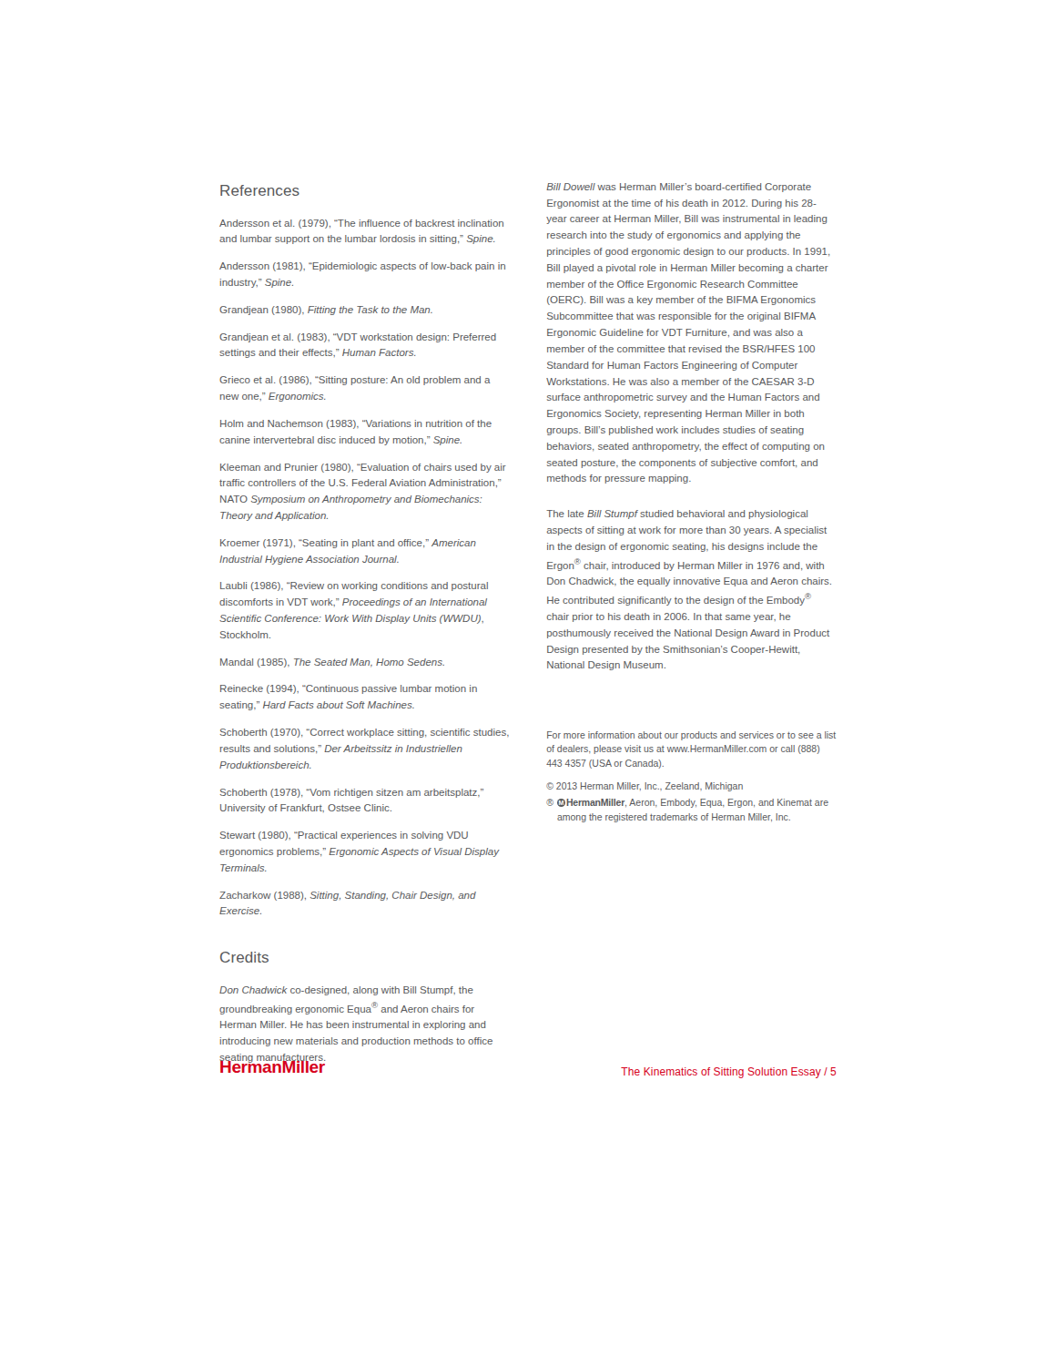References
Andersson et al. (1979), “The influence of backrest inclination and lumbar support on the lumbar lordosis in sitting,” Spine.
Andersson (1981), “Epidemiologic aspects of low-back pain in industry,” Spine.
Grandjean (1980), Fitting the Task to the Man.
Grandjean et al. (1983), “VDT workstation design: Preferred settings and their effects,” Human Factors.
Grieco et al. (1986), “Sitting posture: An old problem and a new one,” Ergonomics.
Holm and Nachemson (1983), “Variations in nutrition of the canine intervertebral disc induced by motion,” Spine.
Kleeman and Prunier (1980), “Evaluation of chairs used by air traffic controllers of the U.S. Federal Aviation Administration,” NATO Symposium on Anthropometry and Biomechanics: Theory and Application.
Kroemer (1971), “Seating in plant and office,” American Industrial Hygiene Association Journal.
Laubli (1986), “Review on working conditions and postural discomforts in VDT work,” Proceedings of an International Scientific Conference: Work With Display Units (WWDU), Stockholm.
Mandal (1985), The Seated Man, Homo Sedens.
Reinecke (1994), “Continuous passive lumbar motion in seating,” Hard Facts about Soft Machines.
Schoberth (1970), “Correct workplace sitting, scientific studies, results and solutions,” Der Arbeitssitz in Industriellen Produktionsbereich.
Schoberth (1978), “Vom richtigen sitzen am arbeitsplatz,” University of Frankfurt, Ostsee Clinic.
Stewart (1980), “Practical experiences in solving VDU ergonomics problems,” Ergonomic Aspects of Visual Display Terminals.
Zacharkow (1988), Sitting, Standing, Chair Design, and Exercise.
Credits
Don Chadwick co-designed, along with Bill Stumpf, the groundbreaking ergonomic Equa® and Aeron chairs for Herman Miller. He has been instrumental in exploring and introducing new materials and production methods to office seating manufacturers.
Bill Dowell was Herman Miller’s board-certified Corporate Ergonomist at the time of his death in 2012. During his 28-year career at Herman Miller, Bill was instrumental in leading research into the study of ergonomics and applying the principles of good ergonomic design to our products. In 1991, Bill played a pivotal role in Herman Miller becoming a charter member of the Office Ergonomic Research Committee (OERC). Bill was a key member of the BIFMA Ergonomics Subcommittee that was responsible for the original BIFMA Ergonomic Guideline for VDT Furniture, and was also a member of the committee that revised the BSR/HFES 100 Standard for Human Factors Engineering of Computer Workstations. He was also a member of the CAESAR 3-D surface anthropometric survey and the Human Factors and Ergonomics Society, representing Herman Miller in both groups. Bill’s published work includes studies of seating behaviors, seated anthropometry, the effect of computing on seated posture, the components of subjective comfort, and methods for pressure mapping.
The late Bill Stumpf studied behavioral and physiological aspects of sitting at work for more than 30 years. A specialist in the design of ergonomic seating, his designs include the Ergon® chair, introduced by Herman Miller in 1976 and, with Don Chadwick, the equally innovative Equa and Aeron chairs. He contributed significantly to the design of the Embody® chair prior to his death in 2006. In that same year, he posthumously received the National Design Award in Product Design presented by the Smithsonian’s Cooper-Hewitt, National Design Museum.
For more information about our products and services or to see a list of dealers, please visit us at www.HermanMiller.com or call (888) 443 4357 (USA or Canada).
© 2013 Herman Miller, Inc., Zeeland, Michigan
® MHermanMiller, Aeron, Embody, Equa, Ergon, and Kinemat are among the registered trademarks of Herman Miller, Inc.
HermanMiller
The Kinematics of Sitting Solution Essay / 5